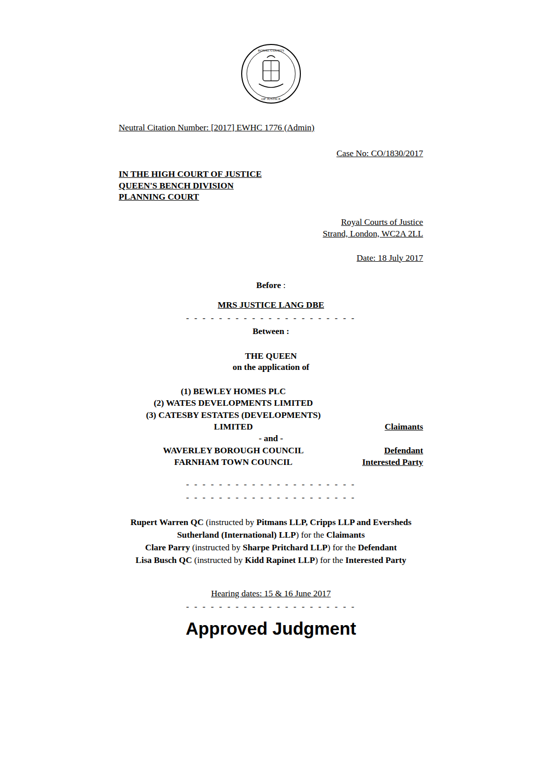Neutral Citation Number: [2017] EWHC 1776 (Admin)
Case No: CO/1830/2017
IN THE HIGH COURT OF JUSTICE
QUEEN'S BENCH DIVISION
PLANNING COURT
Royal Courts of Justice
Strand, London, WC2A 2LL
Date: 18 July 2017
Before :
MRS JUSTICE LANG DBE
- - - - - - - - - - - - - - - - - - - - -
Between :
THE QUEEN
on the application of
| (1) BEWLEY HOMES PLC (2) WATES DEVELOPMENTS LIMITED (3) CATESBY ESTATES (DEVELOPMENTS) LIMITED | Claimants |
| - and - |
| WAVERLEY BOROUGH COUNCIL | Defendant |
| FARNHAM TOWN COUNCIL | Interested Party |
- - - - - - - - - - - - - - - - - - - - -
- - - - - - - - - - - - - - - - - - - - -
Rupert Warren QC (instructed by Pitmans LLP, Cripps LLP and Eversheds Sutherland (International) LLP) for the Claimants
Clare Parry (instructed by Sharpe Pritchard LLP) for the Defendant
Lisa Busch QC (instructed by Kidd Rapinet LLP) for the Interested Party
Hearing dates: 15 & 16 June 2017
- - - - - - - - - - - - - - - - - - - - -
Approved Judgment